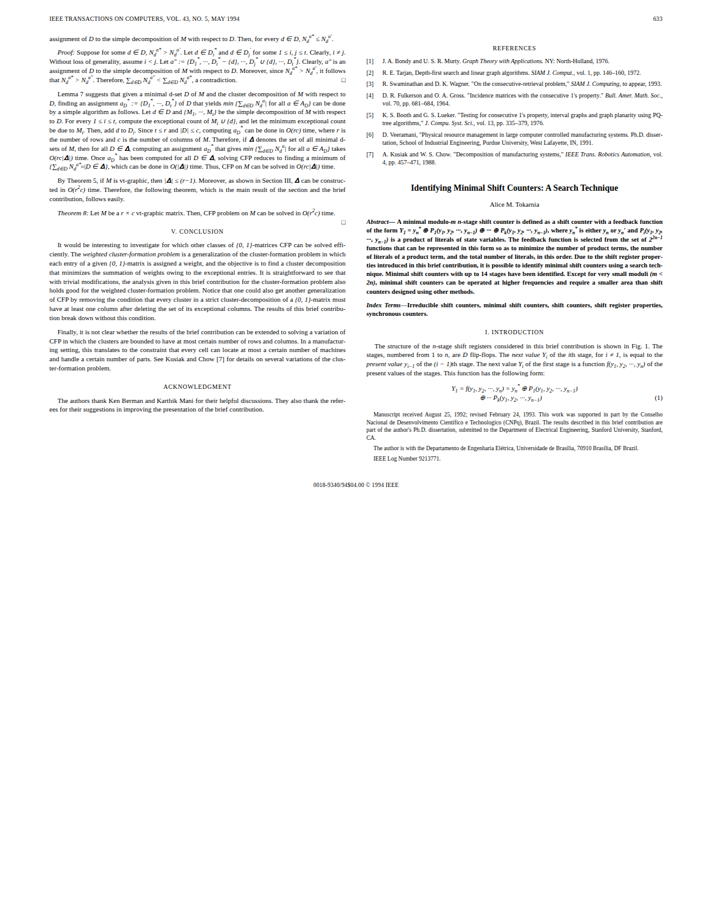IEEE Transactions on Computers, Vol. 43, No. 5, May 1994
633
assignment of D to the simple decomposition of M with respect to D. Then, for every d ∈ D, Nda* ≤ Nda′.
Proof: Suppose for some d ∈ D, Nda* > Nda′. Let d ∈ Di* and d ∈ Dj′ for some 1 ≤ i, j ≤ t. Clearly, i ≠ j. Without loss of generality, assume i < j. Let a″ := {D1*, ···, Di* − {d}, ···, Dj* ∪ {d}, ···, Dt*}. Clearly, a″ is an assignment of D to the simple decomposition of M with respect to D. Moreover, since Nda* > Nda′, it follows that Nda* > Nda″. Therefore, ∑d∈D Nda″ < ∑d∈D Nda*, a contradiction. □
Lemma 7 suggests that given a minimal d-set D of M and the cluster decomposition of M with respect to D, finding an assignment aD* := {D1*, ···, Dt*} of D that yields min {∑d∈D Nda| for all a ∈ AD} can be done by a simple algorithm as follows. Let d ∈ D and {M1, ···, Mt} be the simple decomposition of M with respect to D. For every 1 ≤ i ≤ t, compute the exceptional count of Mi ∪ {d}, and let the minimum exceptional count be due to Mi. Then, add d to Di. Since t ≤ r and |D| ≤ c, computing aD* can be done in O(rc) time, where r is the number of rows and c is the number of columns of M. Therefore, if 𝚫 denotes the set of all minimal d-sets of M, then for all D ∈ 𝚫, computing an assignment aD* that gives min {∑d∈D Nda| for all a ∈ AD} takes O(rc|𝚫|) time. Once aD* has been computed for all D ∈ 𝚫, solving CFP reduces to finding a minimum of {∑d∈D Nda*D|D ∈ 𝚫}, which can be done in O(|𝚫|) time. Thus, CFP on M can be solved in O(rc|𝚫|) time.
By Theorem 5, if M is vt-graphic, then |𝚫| ≤ (r−1). Moreover, as shown in Section III, 𝚫 can be constructed in O(r2c) time. Therefore, the following theorem, which is the main result of the section and the brief contribution, follows easily.
Theorem 8: Let M be a r × c vt-graphic matrix. Then, CFP problem on M can be solved in O(r2c) time. □
V. Conclusion
It would be interesting to investigate for which other classes of {0, 1}-matrices CFP can be solved efficiently. The weighted cluster-formation problem is a generalization of the cluster-formation problem in which each entry of a given {0, 1}-matrix is assigned a weight, and the objective is to find a cluster decomposition that minimizes the summation of weights owing to the exceptional entries. It is straightforward to see that with trivial modifications, the analysis given in this brief contribution for the cluster-formation problem also holds good for the weighted cluster-formation problem. Notice that one could also get another generalization of CFP by removing the condition that every cluster in a strict cluster-decomposition of a {0, 1}-matrix must have at least one column after deleting the set of its exceptional columns. The results of this brief contribution break down without this condition.
Finally, it is not clear whether the results of the brief contribution can be extended to solving a variation of CFP in which the clusters are bounded to have at most certain number of rows and columns. In a manufacturing setting, this translates to the constraint that every cell can locate at most a certain number of machines and handle a certain number of parts. See Kusiak and Chow [7] for details on several variations of the cluster-formation problem.
Acknowledgment
The authors thank Ken Berman and Karthik Mani for their helpful discussions. They also thank the referees for their suggestions in improving the presentation of the brief contribution.
References
J. A. Bondy and U. S. R. Murty. Graph Theory with Applications. NY: North-Holland, 1976.
R. E. Tarjan, Depth-first search and linear graph algorithms. SIAM J. Comput., vol. 1, pp. 146–160, 1972.
R. Swaminathan and D. K. Wagner. "On the consecutive-retrieval problem," SIAM J. Computing, to appear, 1993.
D. R. Fulkerson and O. A. Gross. "Incidence matrices with the consecutive 1's property." Bull. Amer. Math. Soc., vol. 70, pp. 681–684, 1964.
K. S. Booth and G. S. Lueker. "Testing for consecutive 1's property, interval graphs and graph planarity using PQ-tree algorithms," J. Compu. Syst. Sci., vol. 13, pp. 335–379, 1976.
D. Veeramani, "Physical resource management in large computer controlled manufacturing systems. Ph.D. dissertation, School of Industrial Engineering, Purdue University, West Lafayette, IN, 1991.
A. Kusiak and W. S. Chow. "Decomposition of manufacturing systems," IEEE Trans. Robotics Automation, vol. 4, pp. 457–471, 1988.
Identifying Minimal Shift Counters: A Search Technique
Alice M. Tokarnia
Abstract— A minimal modulo-m n-stage shift counter is defined as a shift counter with a feedback function of the form Y1 = yn* ⊕ P1(y1, y2, ···, yn−1) ⊕ ··· ⊕ Pk(y1, y2, ···, yn−1), where yn* is either yn or yn′ and Pi(y1, y2, ···, yn−1) is a product of literals of state variables. The feedback function is selected from the set of 22n−1 functions that can be represented in this form so as to minimize the number of product terms, the number of literals of a product term, and the total number of literals, in this order. Due to the shift register properties introduced in this brief contribution, it is possible to identify minimal shift counters using a search technique. Minimal shift counters with up to 14 stages have been identified. Except for very small moduli (m < 2n), minimal shift counters can be operated at higher frequencies and require a smaller area than shift counters designed using other methods.
Index Terms—Irreducible shift counters, minimal shift counters, shift counters, shift register properties, synchronous counters.
I. Introduction
The structure of the n-stage shift registers considered in this brief contribution is shown in Fig. 1. The stages, numbered from 1 to n, are D flip-flops. The next value Yi of the ith stage, for i ≠ 1, is equal to the present value yi−1 of the (i − 1) th stage. The next value Yi of the first stage is a function f(y1, y2, ···, yn) of the present values of the stages. This function has the following form:
Y1 = f(y1, y2, ···, yn) = yn* ⊕ P1(y1, y2, ···, yn−1)
⊕ ··· Pk(y1, y2, ···, yn−1) (1)
Manuscript received August 25, 1992; revised February 24, 1993. This work was supported in part by the Conselho Nacional de Desenvolvimento Científico e Technologico (CNPq), Brazil. The results described in this brief contribution are part of the author's Ph.D. dissertation, submitted to the Department of Electrical Engineering, Stanford University, Stanford, CA.
The author is with the Departamento de Engenharia Elétrica, Universidade de Brasília, 70910 Brasília, DF Brazil.
IEEE Log Number 9213771.
0018-9340/94$04.00 © 1994 IEEE